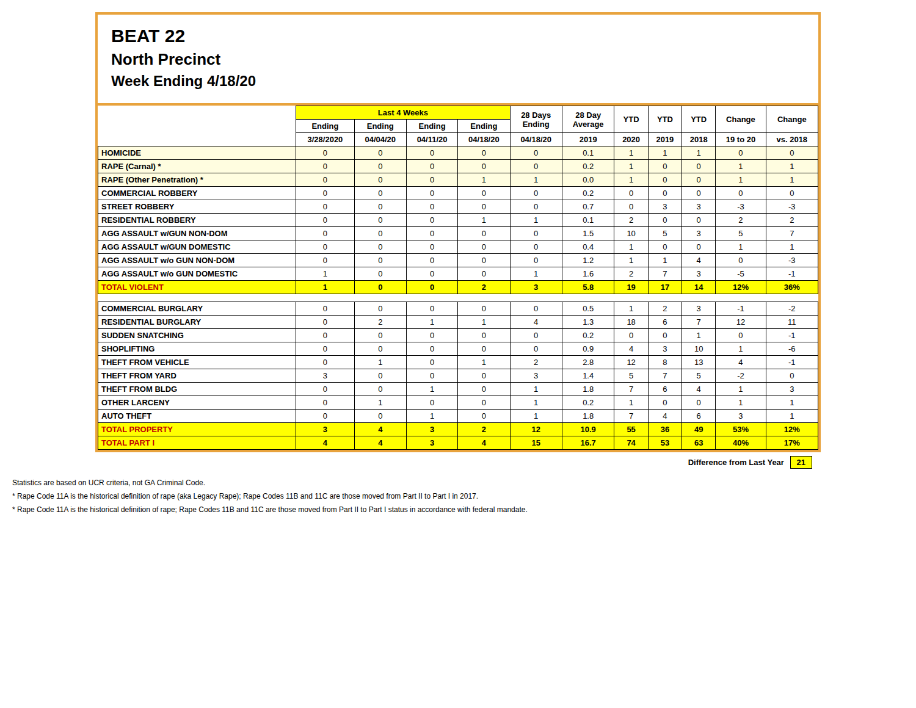BEAT 22
North Precinct
Week Ending 4/18/20
| | Last 4 Weeks | 28 Days Ending | 28 Day Average | YTD | YTD | YTD | Change | Change |
| --- | --- | --- | --- | --- | --- | --- | --- | --- |
| | Ending | Ending | Ending | Ending |
| | 3/28/2020 | 04/04/20 | 04/11/20 | 04/18/20 | 04/18/20 | 2019 | 2020 | 2019 | 2018 | 19 to 20 | vs. 2018 |
| HOMICIDE | 0 | 0 | 0 | 0 | 0 | 0.1 | 1 | 1 | 1 | 0 | 0 |
| RAPE (Carnal) * | 0 | 0 | 0 | 0 | 0 | 0.2 | 1 | 0 | 0 | 1 | 1 |
| RAPE (Other Penetration) * | 0 | 0 | 0 | 1 | 1 | 0.0 | 1 | 0 | 0 | 1 | 1 |
| COMMERCIAL ROBBERY | 0 | 0 | 0 | 0 | 0 | 0.2 | 0 | 0 | 0 | 0 | 0 |
| STREET ROBBERY | 0 | 0 | 0 | 0 | 0 | 0.7 | 0 | 3 | 3 | -3 | -3 |
| RESIDENTIAL ROBBERY | 0 | 0 | 0 | 1 | 1 | 0.1 | 2 | 0 | 0 | 2 | 2 |
| AGG ASSAULT w/GUN NON-DOM | 0 | 0 | 0 | 0 | 0 | 1.5 | 10 | 5 | 3 | 5 | 7 |
| AGG ASSAULT w/GUN DOMESTIC | 0 | 0 | 0 | 0 | 0 | 0.4 | 1 | 0 | 0 | 1 | 1 |
| AGG ASSAULT w/o GUN NON-DOM | 0 | 0 | 0 | 0 | 0 | 1.2 | 1 | 1 | 4 | 0 | -3 |
| AGG ASSAULT w/o GUN DOMESTIC | 1 | 0 | 0 | 0 | 1 | 1.6 | 2 | 7 | 3 | -5 | -1 |
| TOTAL VIOLENT | 1 | 0 | 0 | 2 | 3 | 5.8 | 19 | 17 | 14 | 12% | 36% |
| COMMERCIAL BURGLARY | 0 | 0 | 0 | 0 | 0 | 0.5 | 1 | 2 | 3 | -1 | -2 |
| RESIDENTIAL BURGLARY | 0 | 2 | 1 | 1 | 4 | 1.3 | 18 | 6 | 7 | 12 | 11 |
| SUDDEN SNATCHING | 0 | 0 | 0 | 0 | 0 | 0.2 | 0 | 0 | 1 | 0 | -1 |
| SHOPLIFTING | 0 | 0 | 0 | 0 | 0 | 0.9 | 4 | 3 | 10 | 1 | -6 |
| THEFT FROM VEHICLE | 0 | 1 | 0 | 1 | 2 | 2.8 | 12 | 8 | 13 | 4 | -1 |
| THEFT FROM YARD | 3 | 0 | 0 | 0 | 3 | 1.4 | 5 | 7 | 5 | -2 | 0 |
| THEFT FROM BLDG | 0 | 0 | 1 | 0 | 1 | 1.8 | 7 | 6 | 4 | 1 | 3 |
| OTHER LARCENY | 0 | 1 | 0 | 0 | 1 | 0.2 | 1 | 0 | 0 | 1 | 1 |
| AUTO THEFT | 0 | 0 | 1 | 0 | 1 | 1.8 | 7 | 4 | 6 | 3 | 1 |
| TOTAL PROPERTY | 3 | 4 | 3 | 2 | 12 | 10.9 | 55 | 36 | 49 | 53% | 12% |
| TOTAL PART I | 4 | 4 | 3 | 4 | 15 | 16.7 | 74 | 53 | 63 | 40% | 17% |
Difference from Last Year 21
Statistics are based on UCR criteria, not GA Criminal Code.
* Rape Code 11A is the historical definition of rape (aka Legacy Rape); Rape Codes 11B and 11C are those moved from Part II to Part I in 2017.
* Rape Code 11A is the historical definition of rape; Rape Codes 11B and 11C are those moved from Part II to Part I status in accordance with federal mandate.